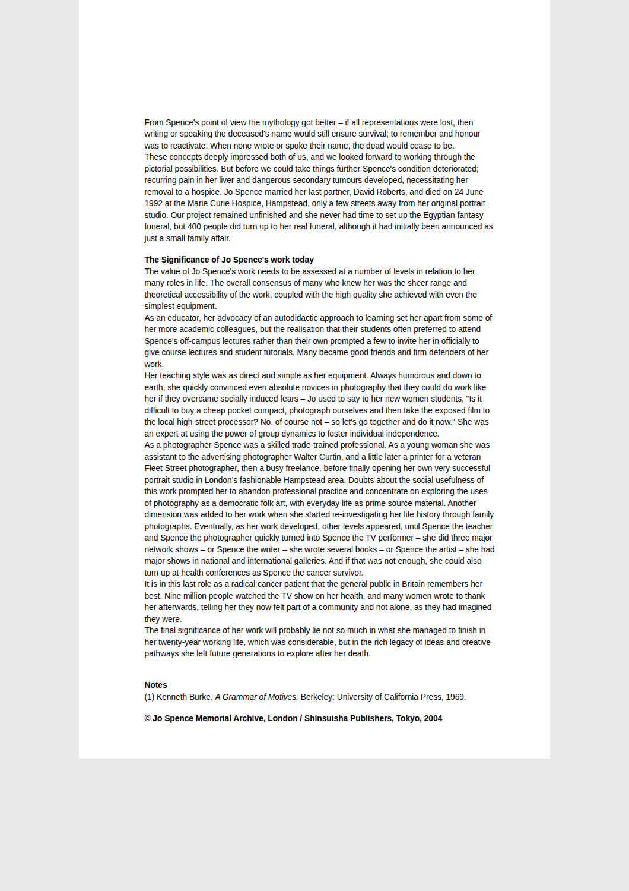From Spence's point of view the mythology got better – if all representations were lost, then writing or speaking the deceased's name would still ensure survival; to remember and honour was to reactivate. When none wrote or spoke their name, the dead would cease to be.
These concepts deeply impressed both of us, and we looked forward to working through the pictorial possibilities. But before we could take things further Spence's condition deteriorated; recurring pain in her liver and dangerous secondary tumours developed, necessitating her removal to a hospice. Jo Spence married her last partner, David Roberts, and died on 24 June 1992 at the Marie Curie Hospice, Hampstead, only a few streets away from her original portrait studio. Our project remained unfinished and she never had time to set up the Egyptian fantasy funeral, but 400 people did turn up to her real funeral, although it had initially been announced as just a small family affair.
The Significance of Jo Spence's work today
The value of Jo Spence's work needs to be assessed at a number of levels in relation to her many roles in life. The overall consensus of many who knew her was the sheer range and theoretical accessibility of the work, coupled with the high quality she achieved with even the simplest equipment.
As an educator, her advocacy of an autodidactic approach to learning set her apart from some of her more academic colleagues, but the realisation that their students often preferred to attend Spence's off-campus lectures rather than their own prompted a few to invite her in officially to give course lectures and student tutorials. Many became good friends and firm defenders of her work.
Her teaching style was as direct and simple as her equipment. Always humorous and down to earth, she quickly convinced even absolute novices in photography that they could do work like her if they overcame socially induced fears – Jo used to say to her new women students, "Is it difficult to buy a cheap pocket compact, photograph ourselves and then take the exposed film to the local high-street processor? No, of course not – so let's go together and do it now." She was an expert at using the power of group dynamics to foster individual independence.
As a photographer Spence was a skilled trade-trained professional. As a young woman she was assistant to the advertising photographer Walter Curtin, and a little later a printer for a veteran Fleet Street photographer, then a busy freelance, before finally opening her own very successful portrait studio in London's fashionable Hampstead area. Doubts about the social usefulness of this work prompted her to abandon professional practice and concentrate on exploring the uses of photography as a democratic folk art, with everyday life as prime source material. Another dimension was added to her work when she started re-investigating her life history through family photographs. Eventually, as her work developed, other levels appeared, until Spence the teacher and Spence the photographer quickly turned into Spence the TV performer – she did three major network shows – or Spence the writer – she wrote several books – or Spence the artist – she had major shows in national and international galleries. And if that was not enough, she could also turn up at health conferences as Spence the cancer survivor.
It is in this last role as a radical cancer patient that the general public in Britain remembers her best. Nine million people watched the TV show on her health, and many women wrote to thank her afterwards, telling her they now felt part of a community and not alone, as they had imagined they were.
The final significance of her work will probably lie not so much in what she managed to finish in her twenty-year working life, which was considerable, but in the rich legacy of ideas and creative pathways she left future generations to explore after her death.
Notes
(1) Kenneth Burke. A Grammar of Motives. Berkeley: University of California Press, 1969.
© Jo Spence Memorial Archive, London / Shinsuisha Publishers, Tokyo, 2004